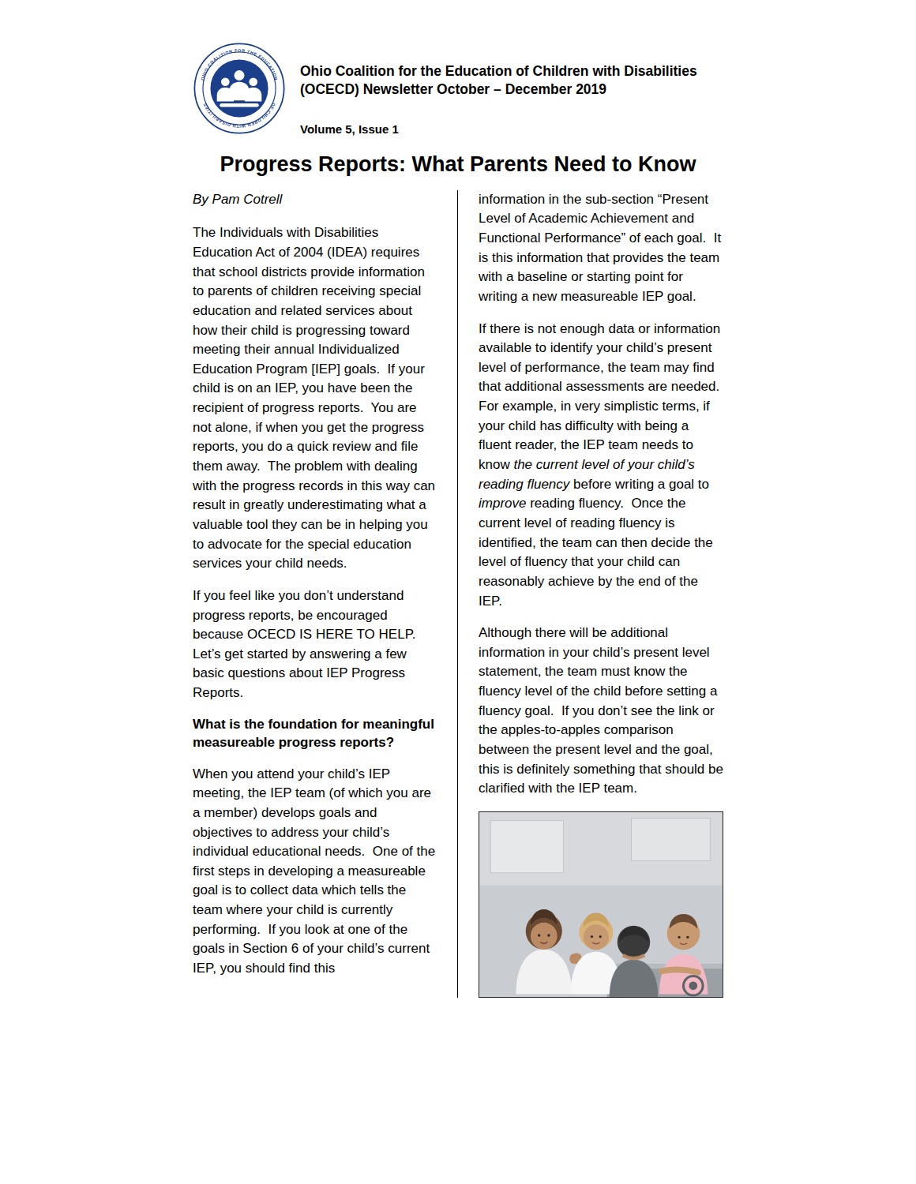OHIO COALITION FOR THE EDUCATION OF CHILDREN WITH DISABILITIES
Ohio Coalition for the Education of Children with Disabilities
(OCECD) Newsletter October – December 2019 Volume 5, Issue 1
Progress Reports: What Parents Need to Know
By Pam Cotrell
The Individuals with Disabilities Education Act of 2004 (IDEA) requires that school districts provide information to parents of children receiving special education and related services about how their child is progressing toward meeting their annual Individualized Education Program [IEP] goals. If your child is on an IEP, you have been the recipient of progress reports. You are not alone, if when you get the progress reports, you do a quick review and file them away. The problem with dealing with the progress records in this way can result in greatly underestimating what a valuable tool they can be in helping you to advocate for the special education services your child needs.
If you feel like you don’t understand progress reports, be encouraged because OCECD IS HERE TO HELP. Let’s get started by answering a few basic questions about IEP Progress Reports.
What is the foundation for meaningful measureable progress reports?
When you attend your child’s IEP meeting, the IEP team (of which you are a member) develops goals and objectives to address your child’s individual educational needs. One of the first steps in developing a measureable goal is to collect data which tells the team where your child is currently performing. If you look at one of the goals in Section 6 of your child’s current IEP, you should find this
information in the sub-section “Present Level of Academic Achievement and Functional Performance” of each goal. It is this information that provides the team with a baseline or starting point for writing a new measureable IEP goal.
If there is not enough data or information available to identify your child’s present level of performance, the team may find that additional assessments are needed. For example, in very simplistic terms, if your child has difficulty with being a fluent reader, the IEP team needs to know the current level of your child’s reading fluency before writing a goal to improve reading fluency. Once the current level of reading fluency is identified, the team can then decide the level of fluency that your child can reasonably achieve by the end of the IEP.
Although there will be additional information in your child’s present level statement, the team must know the fluency level of the child before setting a fluency goal. If you don’t see the link or the apples-to-apples comparison between the present level and the goal, this is definitely something that should be clarified with the IEP team.